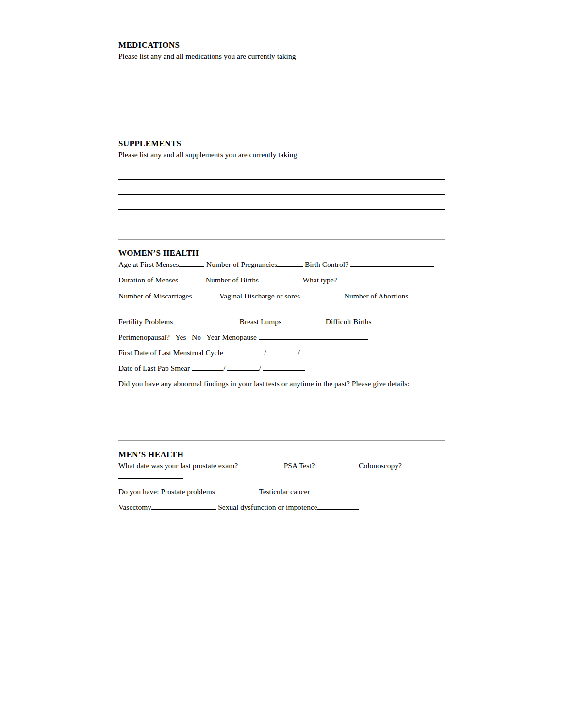Medications
Please list any and all medications you are currently taking
Supplements
Please list any and all supplements you are currently taking
Women’s Health
Age at First Menses Number of Pregnancies Birth Control?
Duration of Menses Number of Births What type?
Number of Miscarriages Vaginal Discharge or sores Number of Abortions
Fertility Problems Breast Lumps Difficult Births
Perimenopausal? Yes No Year Menopause
First Date of Last Menstrual Cycle / /
Date of Last Pap Smear / /
Did you have any abnormal findings in your last tests or anytime in the past? Please give details:
Men’s Health
What date was your last prostate exam? PSA Test? Colonoscopy?
Do you have: Prostate problems Testicular cancer
Vasectomy Sexual dysfunction or impotence